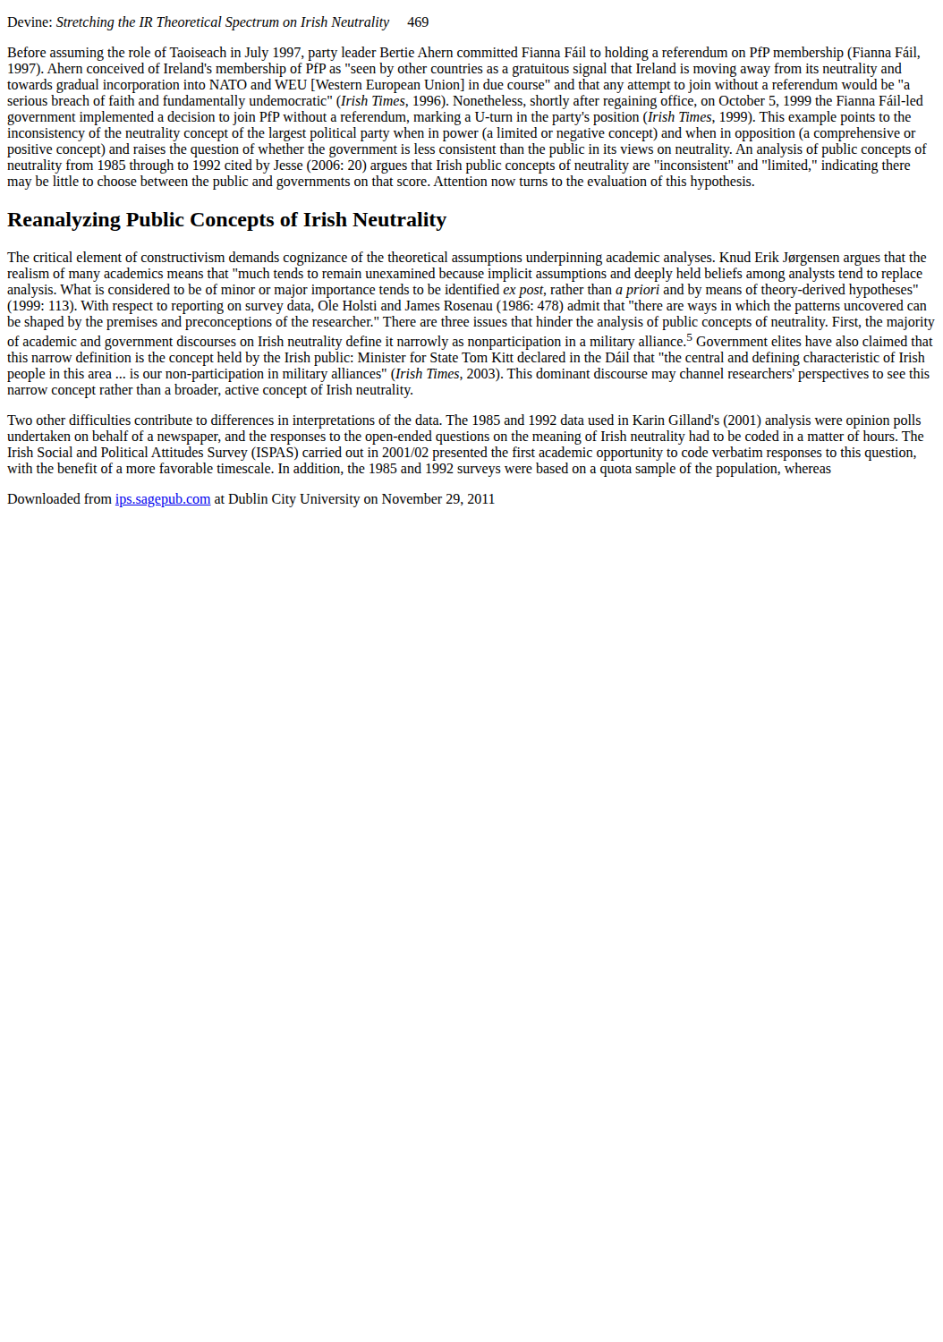Devine: Stretching the IR Theoretical Spectrum on Irish Neutrality 469
Before assuming the role of Taoiseach in July 1997, party leader Bertie Ahern committed Fianna Fáil to holding a referendum on PfP membership (Fianna Fáil, 1997). Ahern conceived of Ireland's membership of PfP as "seen by other countries as a gratuitous signal that Ireland is moving away from its neutrality and towards gradual incorporation into NATO and WEU [Western European Union] in due course" and that any attempt to join without a referendum would be "a serious breach of faith and fundamentally undemocratic" (Irish Times, 1996). Nonetheless, shortly after regaining office, on October 5, 1999 the Fianna Fáil-led government implemented a decision to join PfP without a referendum, marking a U-turn in the party's position (Irish Times, 1999). This example points to the inconsistency of the neutrality concept of the largest political party when in power (a limited or negative concept) and when in opposition (a comprehensive or positive concept) and raises the question of whether the government is less consistent than the public in its views on neutrality. An analysis of public concepts of neutrality from 1985 through to 1992 cited by Jesse (2006: 20) argues that Irish public concepts of neutrality are "inconsistent" and "limited," indicating there may be little to choose between the public and governments on that score. Attention now turns to the evaluation of this hypothesis.
Reanalyzing Public Concepts of Irish Neutrality
The critical element of constructivism demands cognizance of the theoretical assumptions underpinning academic analyses. Knud Erik Jørgensen argues that the realism of many academics means that "much tends to remain unexamined because implicit assumptions and deeply held beliefs among analysts tend to replace analysis. What is considered to be of minor or major importance tends to be identified ex post, rather than a priori and by means of theory-derived hypotheses" (1999: 113). With respect to reporting on survey data, Ole Holsti and James Rosenau (1986: 478) admit that "there are ways in which the patterns uncovered can be shaped by the premises and preconceptions of the researcher." There are three issues that hinder the analysis of public concepts of neutrality. First, the majority of academic and government discourses on Irish neutrality define it narrowly as nonparticipation in a military alliance.5 Government elites have also claimed that this narrow definition is the concept held by the Irish public: Minister for State Tom Kitt declared in the Dáil that "the central and defining characteristic of Irish people in this area ... is our non-participation in military alliances" (Irish Times, 2003). This dominant discourse may channel researchers' perspectives to see this narrow concept rather than a broader, active concept of Irish neutrality.
Two other difficulties contribute to differences in interpretations of the data. The 1985 and 1992 data used in Karin Gilland's (2001) analysis were opinion polls undertaken on behalf of a newspaper, and the responses to the open-ended questions on the meaning of Irish neutrality had to be coded in a matter of hours. The Irish Social and Political Attitudes Survey (ISPAS) carried out in 2001/02 presented the first academic opportunity to code verbatim responses to this question, with the benefit of a more favorable timescale. In addition, the 1985 and 1992 surveys were based on a quota sample of the population, whereas
Downloaded from ips.sagepub.com at Dublin City University on November 29, 2011